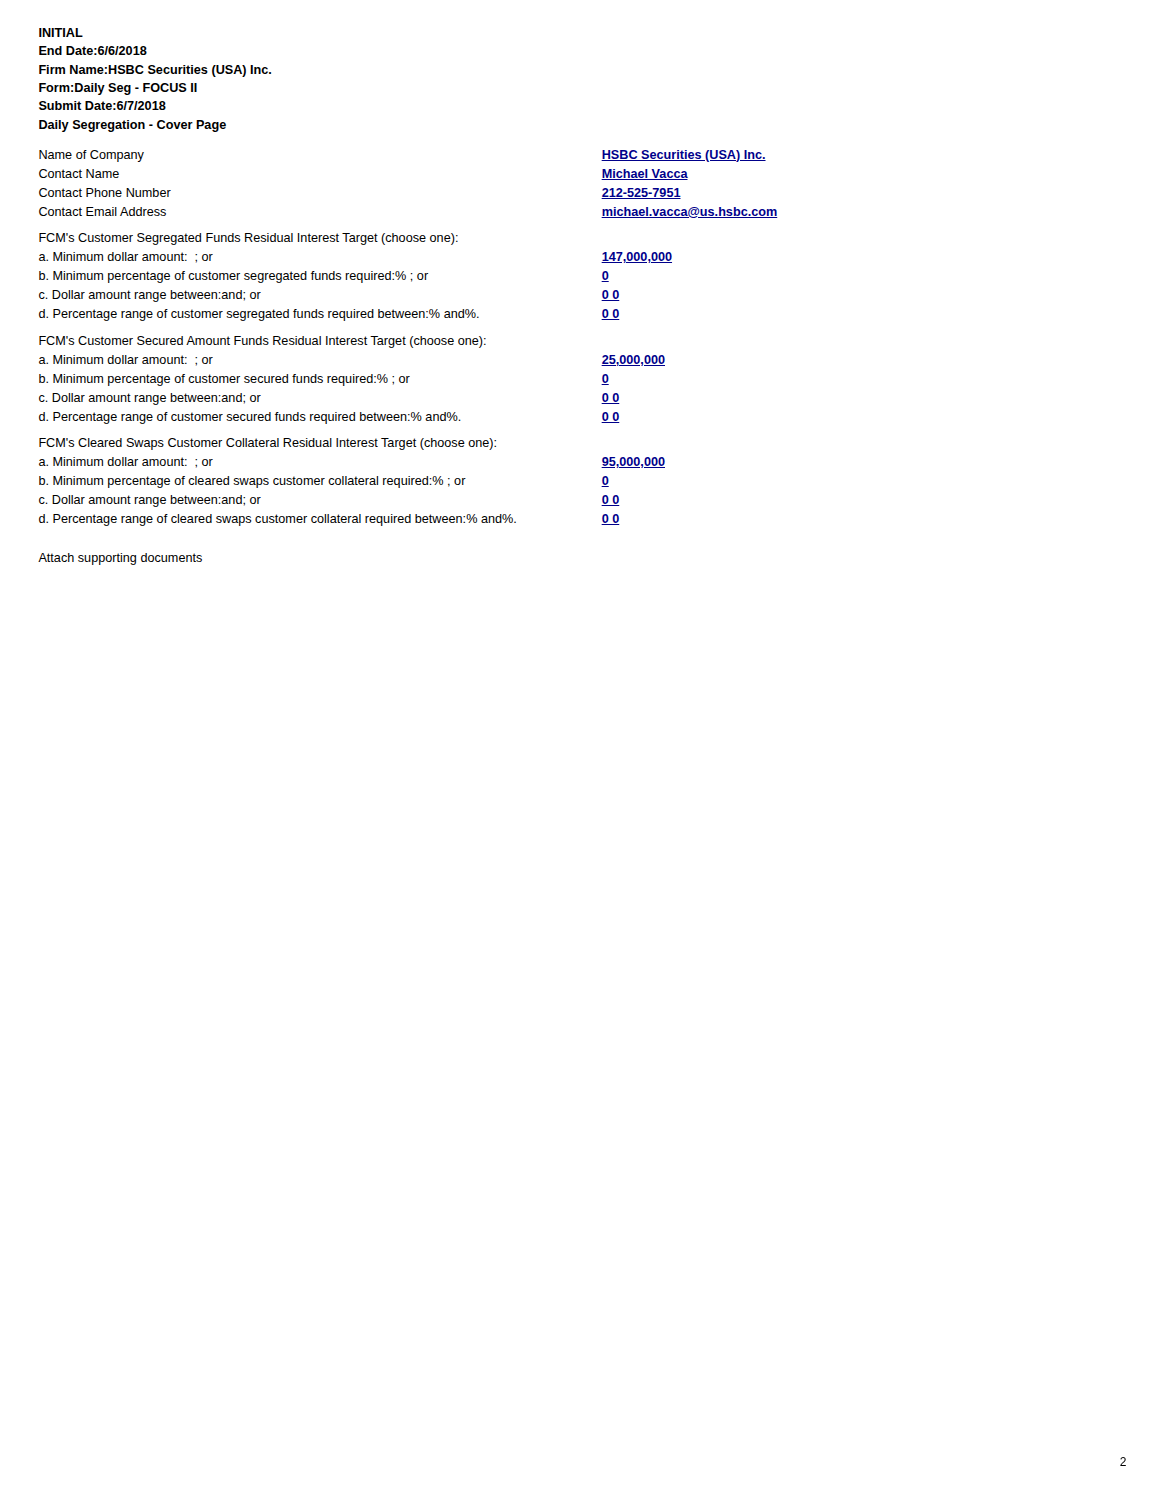INITIAL
End Date:6/6/2018
Firm Name:HSBC Securities (USA) Inc.
Form:Daily Seg - FOCUS II
Submit Date:6/7/2018
Daily Segregation - Cover Page
| Name of Company | HSBC Securities (USA) Inc. |
| Contact Name | Michael Vacca |
| Contact Phone Number | 212-525-7951 |
| Contact Email Address | michael.vacca@us.hsbc.com |
| FCM's Customer Segregated Funds Residual Interest Target (choose one): | |
| a. Minimum dollar amount: ; or | 147,000,000 |
| b. Minimum percentage of customer segregated funds required:% ; or | 0 |
| c. Dollar amount range between:and; or | 0 0 |
| d. Percentage range of customer segregated funds required between:% and%. | 0 0 |
| FCM's Customer Secured Amount Funds Residual Interest Target (choose one): | |
| a. Minimum dollar amount: ; or | 25,000,000 |
| b. Minimum percentage of customer secured funds required:% ; or | 0 |
| c. Dollar amount range between:and; or | 0 0 |
| d. Percentage range of customer secured funds required between:% and%. | 0 0 |
| FCM's Cleared Swaps Customer Collateral Residual Interest Target (choose one): | |
| a. Minimum dollar amount: ; or | 95,000,000 |
| b. Minimum percentage of cleared swaps customer collateral required:% ; or | 0 |
| c. Dollar amount range between:and; or | 0 0 |
| d. Percentage range of cleared swaps customer collateral required between:% and%. | 0 0 |
Attach supporting documents
2